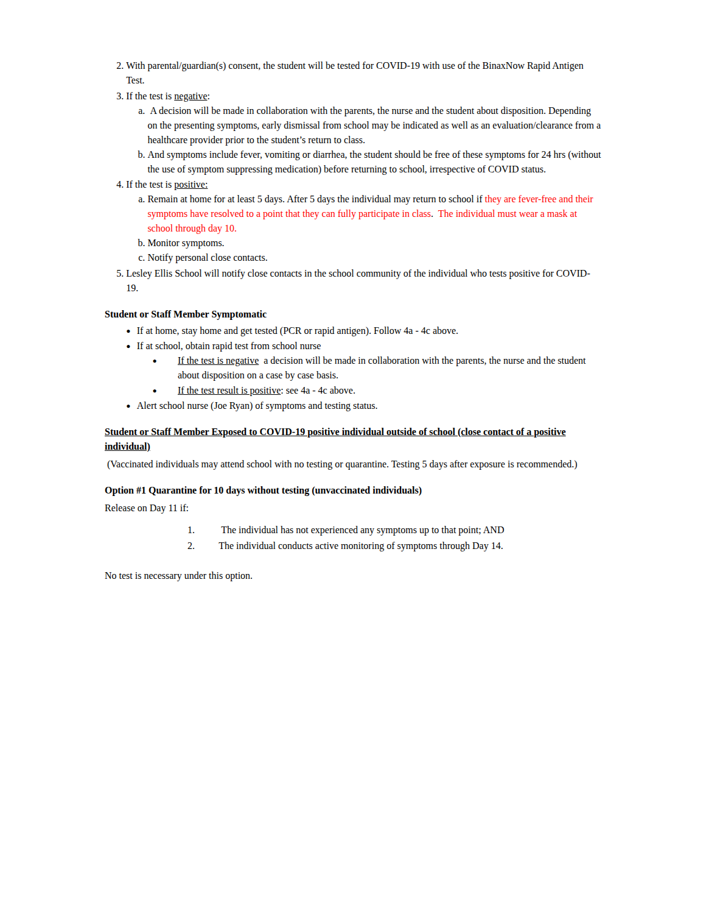With parental/guardian(s) consent, the student will be tested for COVID-19 with use of the BinaxNow Rapid Antigen Test.
If the test is negative:
A decision will be made in collaboration with the parents, the nurse and the student about disposition. Depending on the presenting symptoms, early dismissal from school may be indicated as well as an evaluation/clearance from a healthcare provider prior to the student’s return to class.
And symptoms include fever, vomiting or diarrhea, the student should be free of these symptoms for 24 hrs (without the use of symptom suppressing medication) before returning to school, irrespective of COVID status.
If the test is positive:
Remain at home for at least 5 days. After 5 days the individual may return to school if they are fever-free and their symptoms have resolved to a point that they can fully participate in class. The individual must wear a mask at school through day 10.
Monitor symptoms.
Notify personal close contacts.
Lesley Ellis School will notify close contacts in the school community of the individual who tests positive for COVID-19.
Student or Staff Member Symptomatic
If at home, stay home and get tested (PCR or rapid antigen). Follow 4a - 4c above.
If at school, obtain rapid test from school nurse
If the test is negative a decision will be made in collaboration with the parents, the nurse and the student about disposition on a case by case basis.
If the test result is positive: see 4a - 4c above.
Alert school nurse (Joe Ryan) of symptoms and testing status.
Student or Staff Member Exposed to COVID-19 positive individual outside of school (close contact of a positive individual)
(Vaccinated individuals may attend school with no testing or quarantine. Testing 5 days after exposure is recommended.)
Option #1 Quarantine for 10 days without testing (unvaccinated individuals)
Release on Day 11 if:
1. The individual has not experienced any symptoms up to that point; AND
2. The individual conducts active monitoring of symptoms through Day 14.
No test is necessary under this option.